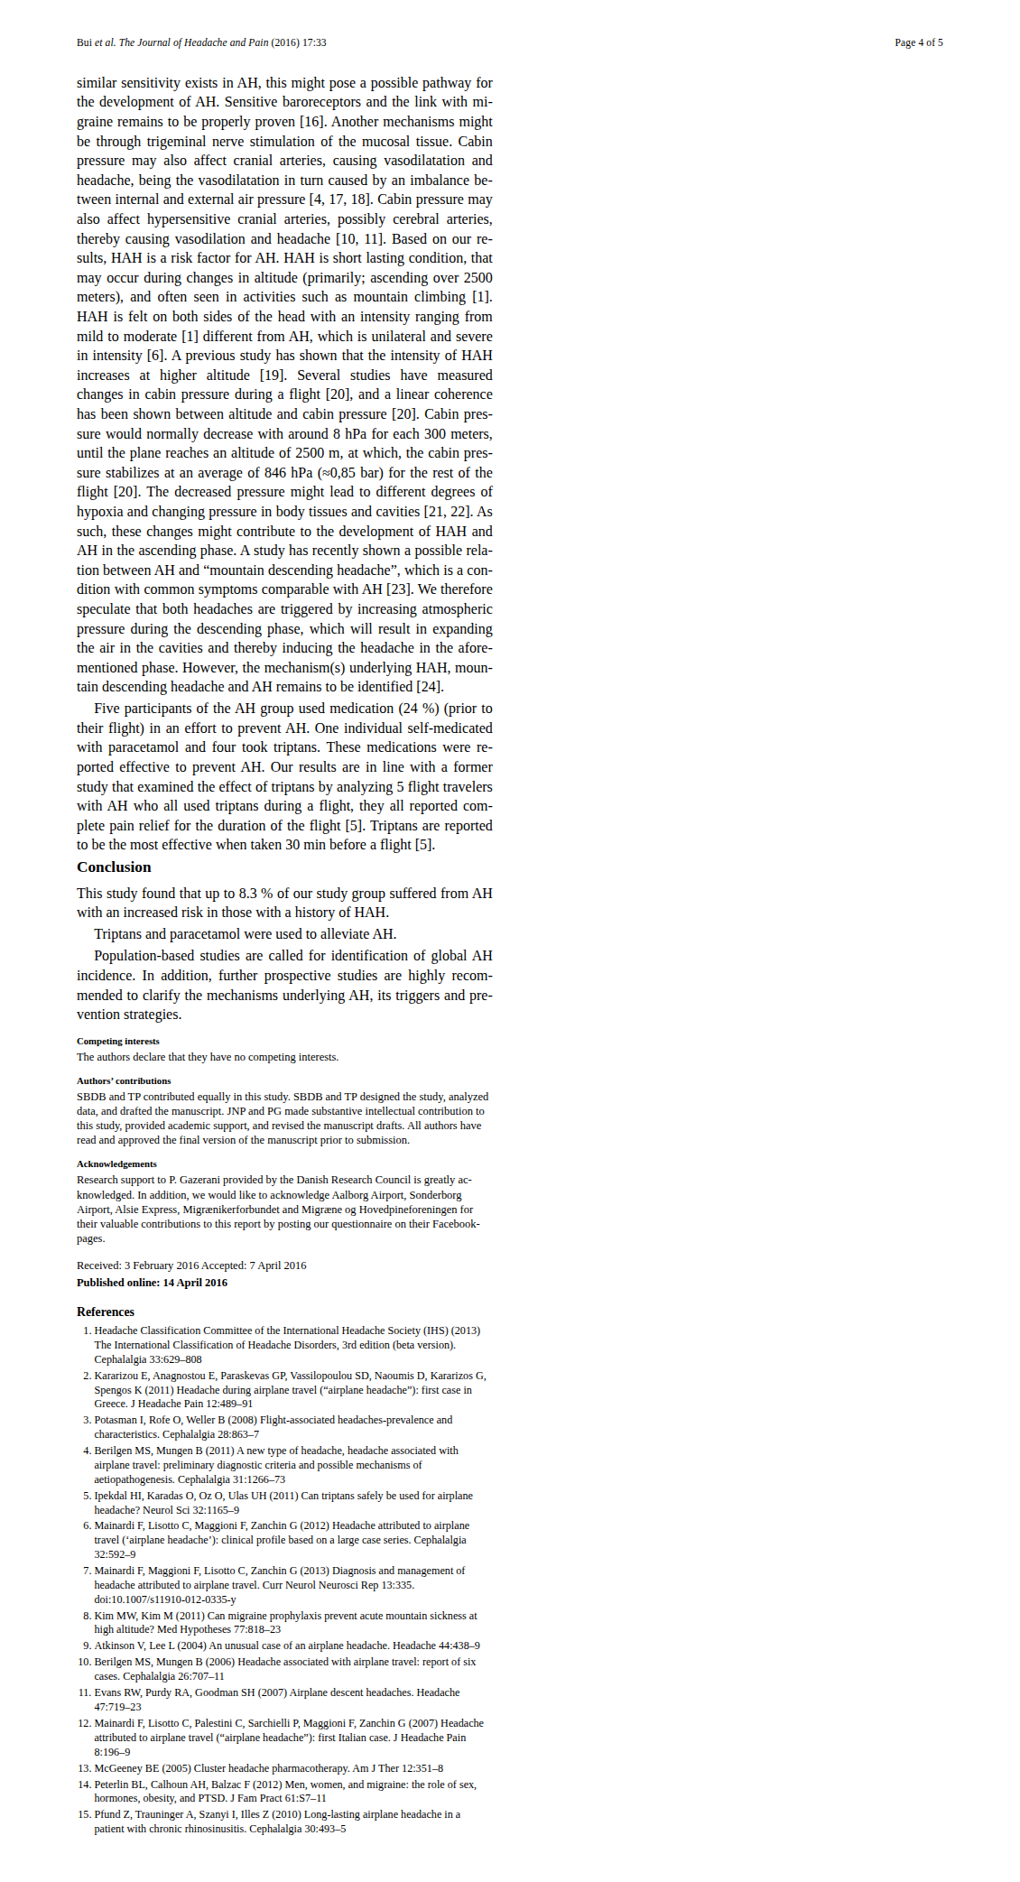Bui et al. The Journal of Headache and Pain (2016) 17:33 Page 4 of 5
similar sensitivity exists in AH, this might pose a possible pathway for the development of AH. Sensitive baroreceptors and the link with migraine remains to be properly proven [16]. Another mechanisms might be through trigeminal nerve stimulation of the mucosal tissue. Cabin pressure may also affect cranial arteries, causing vasodilatation and headache, being the vasodilatation in turn caused by an imbalance between internal and external air pressure [4, 17, 18]. Cabin pressure may also affect hypersensitive cranial arteries, possibly cerebral arteries, thereby causing vasodilation and headache [10, 11]. Based on our results, HAH is a risk factor for AH. HAH is short lasting condition, that may occur during changes in altitude (primarily; ascending over 2500 meters), and often seen in activities such as mountain climbing [1]. HAH is felt on both sides of the head with an intensity ranging from mild to moderate [1] different from AH, which is unilateral and severe in intensity [6]. A previous study has shown that the intensity of HAH increases at higher altitude [19]. Several studies have measured changes in cabin pressure during a flight [20], and a linear coherence has been shown between altitude and cabin pressure [20]. Cabin pressure would normally decrease with around 8 hPa for each 300 meters, until the plane reaches an altitude of 2500 m, at which, the cabin pressure stabilizes at an average of 846 hPa (≈0,85 bar) for the rest of the flight [20]. The decreased pressure might lead to different degrees of hypoxia and changing pressure in body tissues and cavities [21, 22]. As such, these changes might contribute to the development of HAH and AH in the ascending phase. A study has recently shown a possible relation between AH and “mountain descending headache”, which is a condition with common symptoms comparable with AH [23]. We therefore speculate that both headaches are triggered by increasing atmospheric pressure during the descending phase, which will result in expanding the air in the cavities and thereby inducing the headache in the aforementioned phase. However, the mechanism(s) underlying HAH, mountain descending headache and AH remains to be identified [24].
Five participants of the AH group used medication (24 %) (prior to their flight) in an effort to prevent AH. One individual self-medicated with paracetamol and four took triptans. These medications were reported effective to prevent AH. Our results are in line with a former study that examined the effect of triptans by analyzing 5 flight travelers with AH who all used triptans during a flight, they all reported complete pain relief for the duration of the flight [5]. Triptans are reported to be the most effective when taken 30 min before a flight [5].
Conclusion
This study found that up to 8.3 % of our study group suffered from AH with an increased risk in those with a history of HAH.
Triptans and paracetamol were used to alleviate AH.
Population-based studies are called for identification of global AH incidence. In addition, further prospective studies are highly recommended to clarify the mechanisms underlying AH, its triggers and prevention strategies.
Competing interests
The authors declare that they have no competing interests.
Authors’ contributions
SBDB and TP contributed equally in this study. SBDB and TP designed the study, analyzed data, and drafted the manuscript. JNP and PG made substantive intellectual contribution to this study, provided academic support, and revised the manuscript drafts. All authors have read and approved the final version of the manuscript prior to submission.
Acknowledgements
Research support to P. Gazerani provided by the Danish Research Council is greatly acknowledged. In addition, we would like to acknowledge Aalborg Airport, Sonderborg Airport, Alsie Express, Migrænikerforbundet and Migræne og Hovedpineforeningen for their valuable contributions to this report by posting our questionnaire on their Facebook-pages.
Received: 3 February 2016 Accepted: 7 April 2016
Published online: 14 April 2016
References
Headache Classification Committee of the International Headache Society (IHS) (2013) The International Classification of Headache Disorders, 3rd edition (beta version). Cephalalgia 33:629–808
Kararizou E, Anagnostou E, Paraskevas GP, Vassilopoulou SD, Naoumis D, Kararizos G, Spengos K (2011) Headache during airplane travel (“airplane headache”): first case in Greece. J Headache Pain 12:489–91
Potasman I, Rofe O, Weller B (2008) Flight-associated headaches-prevalence and characteristics. Cephalalgia 28:863–7
Berilgen MS, Mungen B (2011) A new type of headache, headache associated with airplane travel: preliminary diagnostic criteria and possible mechanisms of aetiopathogenesis. Cephalalgia 31:1266–73
Ipekdal HI, Karadas O, Oz O, Ulas UH (2011) Can triptans safely be used for airplane headache? Neurol Sci 32:1165–9
Mainardi F, Lisotto C, Maggioni F, Zanchin G (2012) Headache attributed to airplane travel (‘airplane headache’): clinical profile based on a large case series. Cephalalgia 32:592–9
Mainardi F, Maggioni F, Lisotto C, Zanchin G (2013) Diagnosis and management of headache attributed to airplane travel. Curr Neurol Neurosci Rep 13:335. doi:10.1007/s11910-012-0335-y
Kim MW, Kim M (2011) Can migraine prophylaxis prevent acute mountain sickness at high altitude? Med Hypotheses 77:818–23
Atkinson V, Lee L (2004) An unusual case of an airplane headache. Headache 44:438–9
Berilgen MS, Mungen B (2006) Headache associated with airplane travel: report of six cases. Cephalalgia 26:707–11
Evans RW, Purdy RA, Goodman SH (2007) Airplane descent headaches. Headache 47:719–23
Mainardi F, Lisotto C, Palestini C, Sarchielli P, Maggioni F, Zanchin G (2007) Headache attributed to airplane travel (“airplane headache”): first Italian case. J Headache Pain 8:196–9
McGeeney BE (2005) Cluster headache pharmacotherapy. Am J Ther 12:351–8
Peterlin BL, Calhoun AH, Balzac F (2012) Men, women, and migraine: the role of sex, hormones, obesity, and PTSD. J Fam Pract 61:S7–11
Pfund Z, Trauninger A, Szanyi I, Illes Z (2010) Long-lasting airplane headache in a patient with chronic rhinosinusitis. Cephalalgia 30:493–5